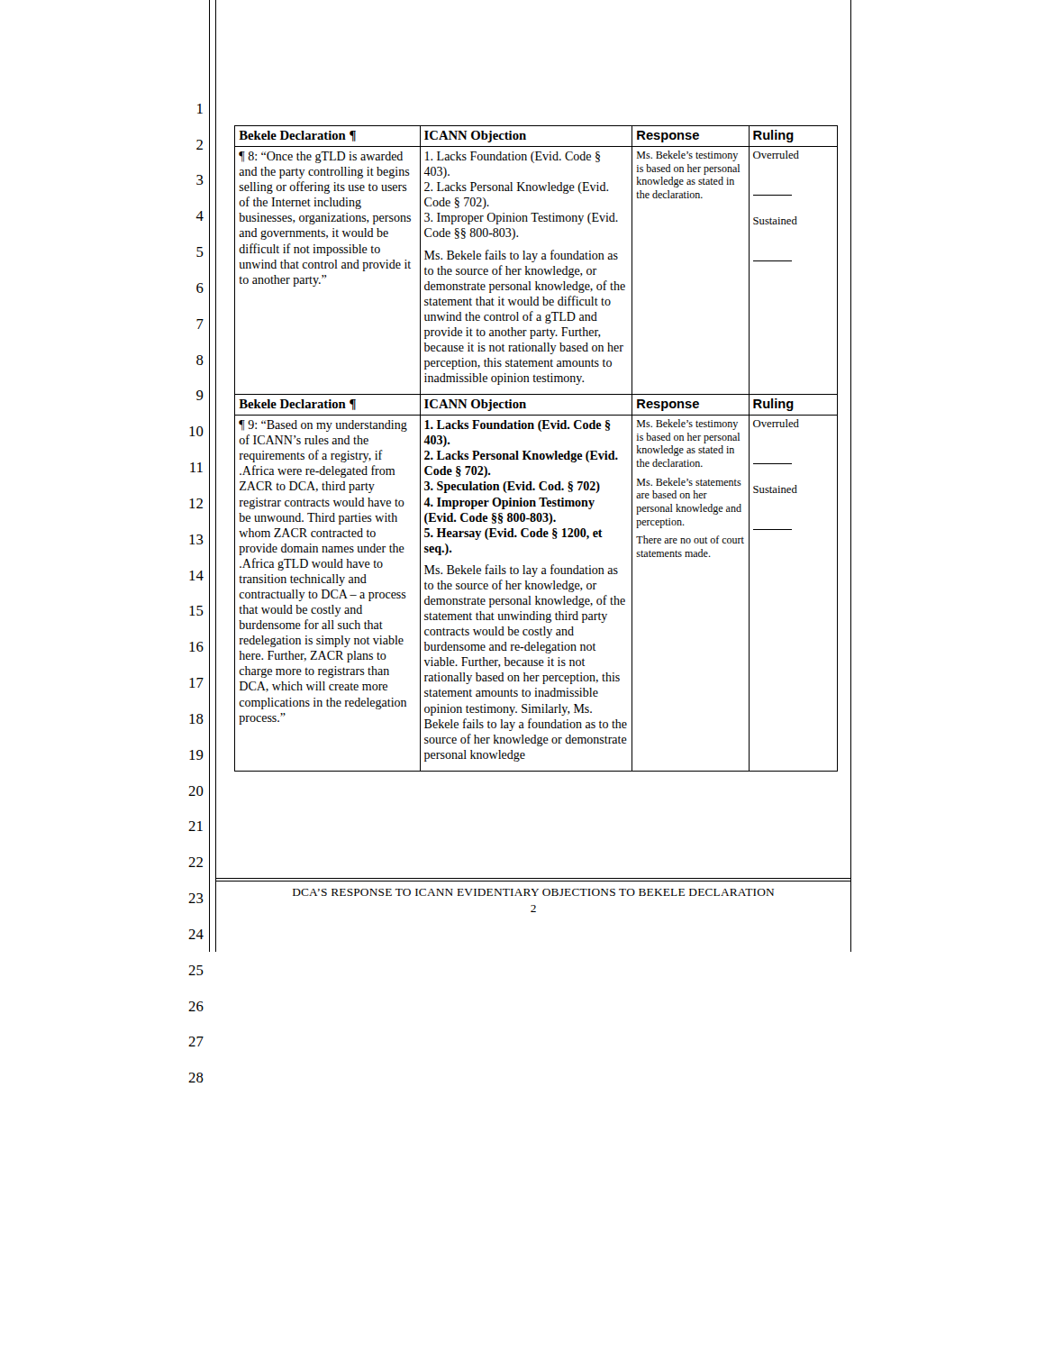1
2
3
4
5
6
7
8
9
10
11
12
13
14
15
16
17
18
19
20
21
22
23
24
25
26
27
28
| Bekele Declaration ¶ | ICANN Objection | Response | Ruling |
| --- | --- | --- | --- |
| ¶ 8: “Once the gTLD is awarded and the party controlling it begins selling or offering its use to users of the Internet including businesses, organizations, persons and governments, it would be difficult if not impossible to unwind that control and provide it to another party.” | 1. Lacks Foundation (Evid. Code § 403). 2. Lacks Personal Knowledge (Evid. Code § 702). 3. Improper Opinion Testimony (Evid. Code §§ 800-803). Ms. Bekele fails to lay a foundation as to the source of her knowledge, or demonstrate personal knowledge, of the statement that it would be difficult to unwind the control of a gTLD and provide it to another party. Further, because it is not rationally based on her perception, this statement amounts to inadmissible opinion testimony. | Ms. Bekele’s testimony is based on her personal knowledge as stated in the declaration. | Overruled Sustained |
| Bekele Declaration ¶ | ICANN Objection | Response | Ruling |
| ¶ 9: “Based on my understanding of ICANN’s rules and the requirements of a registry, if .Africa were re-delegated from ZACR to DCA, third party registrar contracts would have to be unwound. Third parties with whom ZACR contracted to provide domain names under the .Africa gTLD would have to transition technically and contractually to DCA – a process that would be costly and burdensome for all such that redelegation is simply not viable here. Further, ZACR plans to charge more to registrars than DCA, which will create more complications in the redelegation process.” | 1. Lacks Foundation (Evid. Code § 403). 2. Lacks Personal Knowledge (Evid. Code § 702). 3. Speculation (Evid. Cod. § 702) 4. Improper Opinion Testimony (Evid. Code §§ 800-803). 5. Hearsay (Evid. Code § 1200, et seq.). Ms. Bekele fails to lay a foundation as to the source of her knowledge, or demonstrate personal knowledge, of the statement that unwinding third party contracts would be costly and burdensome and re-delegation not viable. Further, because it is not rationally based on her perception, this statement amounts to inadmissible opinion testimony. Similarly, Ms. Bekele fails to lay a foundation as to the source of her knowledge or demonstrate personal knowledge | Ms. Bekele’s testimony is based on her personal knowledge as stated in the declaration. Ms. Bekele’s statements are based on her personal knowledge and perception. There are no out of court statements made. | Overruled Sustained |
DCA’S RESPONSE TO ICANN EVIDENTIARY OBJECTIONS TO BEKELE DECLARATION
2